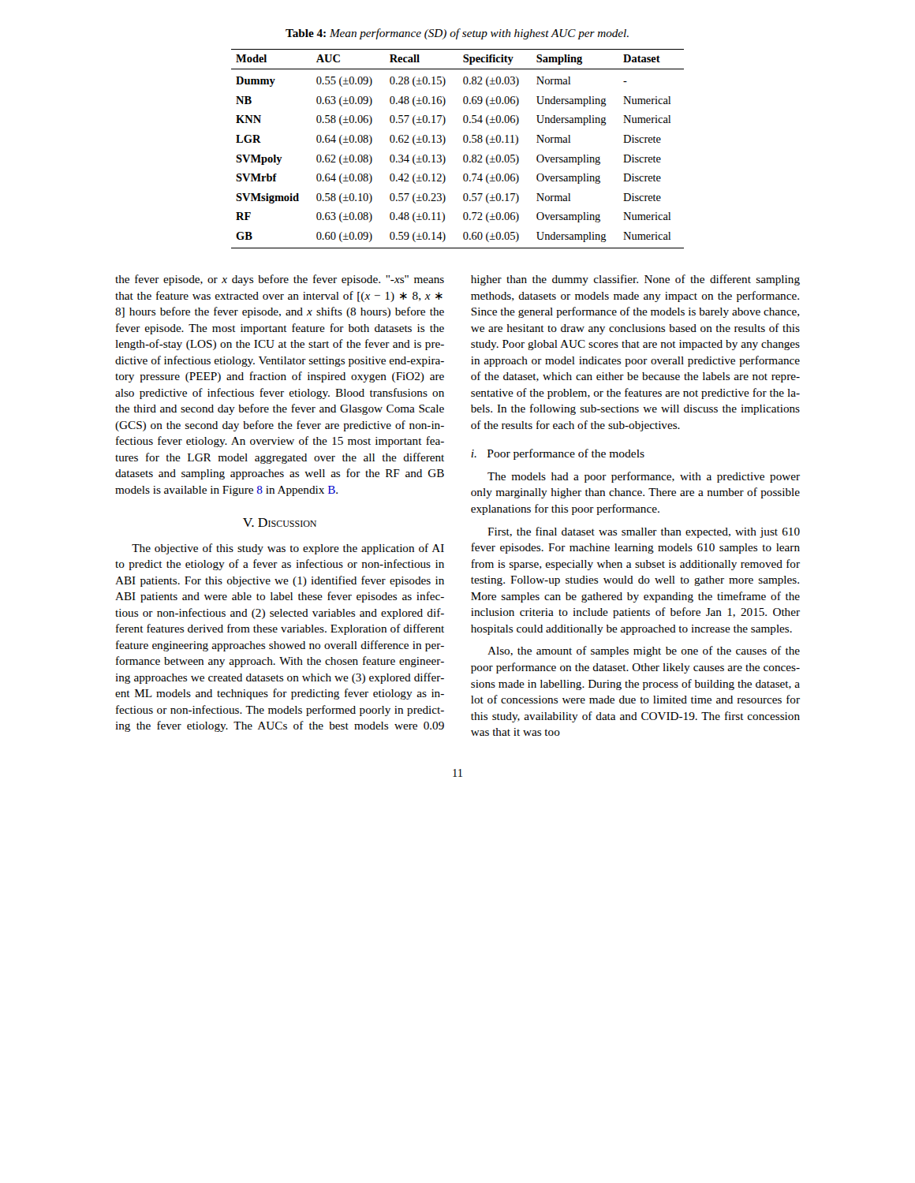Table 4: Mean performance (SD) of setup with highest AUC per model.
| Model | AUC | Recall | Specificity | Sampling | Dataset |
| --- | --- | --- | --- | --- | --- |
| Dummy | 0.55 (±0.09) | 0.28 (±0.15) | 0.82 (±0.03) | Normal | - |
| NB | 0.63 (±0.09) | 0.48 (±0.16) | 0.69 (±0.06) | Undersampling | Numerical |
| KNN | 0.58 (±0.06) | 0.57 (±0.17) | 0.54 (±0.06) | Undersampling | Numerical |
| LGR | 0.64 (±0.08) | 0.62 (±0.13) | 0.58 (±0.11) | Normal | Discrete |
| SVMpoly | 0.62 (±0.08) | 0.34 (±0.13) | 0.82 (±0.05) | Oversampling | Discrete |
| SVMrbf | 0.64 (±0.08) | 0.42 (±0.12) | 0.74 (±0.06) | Oversampling | Discrete |
| SVMsigmoid | 0.58 (±0.10) | 0.57 (±0.23) | 0.57 (±0.17) | Normal | Discrete |
| RF | 0.63 (±0.08) | 0.48 (±0.11) | 0.72 (±0.06) | Oversampling | Numerical |
| GB | 0.60 (±0.09) | 0.59 (±0.14) | 0.60 (±0.05) | Undersampling | Numerical |
the fever episode, or x days before the fever episode. "-xs" means that the feature was extracted over an interval of [(x − 1) ∗ 8, x ∗ 8] hours before the fever episode, and x shifts (8 hours) before the fever episode. The most important feature for both datasets is the length-of-stay (LOS) on the ICU at the start of the fever and is predictive of infectious etiology. Ventilator settings positive end-expiratory pressure (PEEP) and fraction of inspired oxygen (FiO2) are also predictive of infectious fever etiology. Blood transfusions on the third and second day before the fever and Glasgow Coma Scale (GCS) on the second day before the fever are predictive of non-infectious fever etiology. An overview of the 15 most important features for the LGR model aggregated over the all the different datasets and sampling approaches as well as for the RF and GB models is available in Figure 8 in Appendix B.
V. Discussion
The objective of this study was to explore the application of AI to predict the etiology of a fever as infectious or non-infectious in ABI patients. For this objective we (1) identified fever episodes in ABI patients and were able to label these fever episodes as infectious or non-infectious and (2) selected variables and explored different features derived from these variables. Exploration of different feature engineering approaches showed no overall difference in performance between any approach. With the chosen feature engineering approaches we created datasets on which we (3) explored different ML models and techniques for predicting fever etiology as infectious or non-infectious. The models performed poorly in predicting the fever etiology. The AUCs of the best models were 0.09 higher than the dummy classifier. None of the different sampling methods, datasets or models made any impact on the performance. Since the general performance of the models is barely above chance, we are hesitant to draw any conclusions based on the results of this study. Poor global AUC scores that are not impacted by any changes in approach or model indicates poor overall predictive performance of the dataset, which can either be because the labels are not representative of the problem, or the features are not predictive for the labels. In the following sub-sections we will discuss the implications of the results for each of the sub-objectives.
i. Poor performance of the models
The models had a poor performance, with a predictive power only marginally higher than chance. There are a number of possible explanations for this poor performance.
First, the final dataset was smaller than expected, with just 610 fever episodes. For machine learning models 610 samples to learn from is sparse, especially when a subset is additionally removed for testing. Follow-up studies would do well to gather more samples. More samples can be gathered by expanding the timeframe of the inclusion criteria to include patients of before Jan 1, 2015. Other hospitals could additionally be approached to increase the samples.
Also, the amount of samples might be one of the causes of the poor performance on the dataset. Other likely causes are the concessions made in labelling. During the process of building the dataset, a lot of concessions were made due to limited time and resources for this study, availability of data and COVID-19. The first concession was that it was too
11